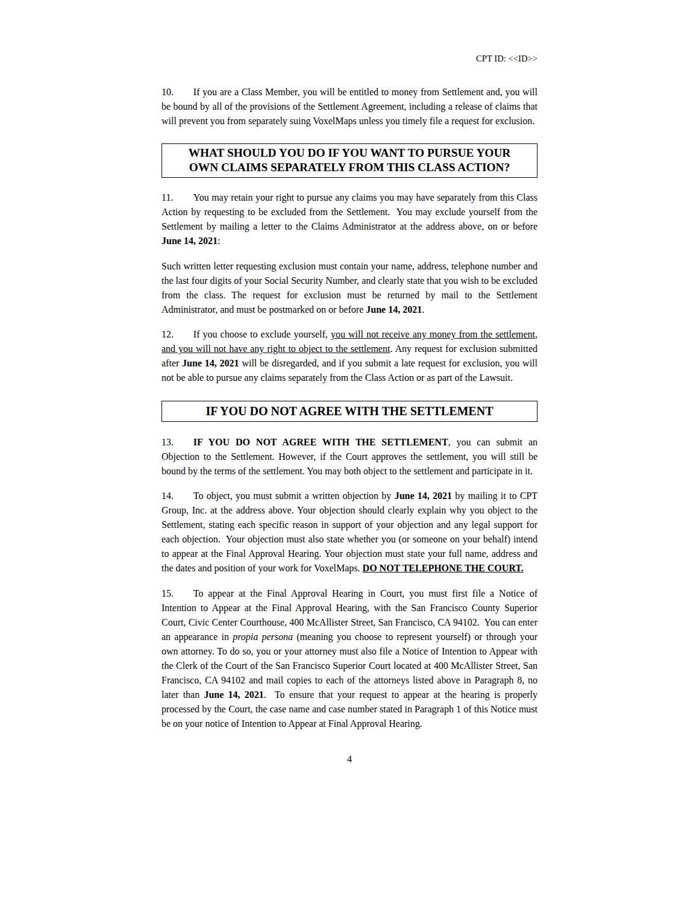CPT ID: <<ID>>
10. If you are a Class Member, you will be entitled to money from Settlement and, you will be bound by all of the provisions of the Settlement Agreement, including a release of claims that will prevent you from separately suing VoxelMaps unless you timely file a request for exclusion.
WHAT SHOULD YOU DO IF YOU WANT TO PURSUE YOUR
OWN CLAIMS SEPARATELY FROM THIS CLASS ACTION?
11. You may retain your right to pursue any claims you may have separately from this Class Action by requesting to be excluded from the Settlement. You may exclude yourself from the Settlement by mailing a letter to the Claims Administrator at the address above, on or before June 14, 2021:
Such written letter requesting exclusion must contain your name, address, telephone number and the last four digits of your Social Security Number, and clearly state that you wish to be excluded from the class. The request for exclusion must be returned by mail to the Settlement Administrator, and must be postmarked on or before June 14, 2021.
12. If you choose to exclude yourself, you will not receive any money from the settlement, and you will not have any right to object to the settlement. Any request for exclusion submitted after June 14, 2021 will be disregarded, and if you submit a late request for exclusion, you will not be able to pursue any claims separately from the Class Action or as part of the Lawsuit.
IF YOU DO NOT AGREE WITH THE SETTLEMENT
13. IF YOU DO NOT AGREE WITH THE SETTLEMENT, you can submit an Objection to the Settlement. However, if the Court approves the settlement, you will still be bound by the terms of the settlement. You may both object to the settlement and participate in it.
14. To object, you must submit a written objection by June 14, 2021 by mailing it to CPT Group, Inc. at the address above. Your objection should clearly explain why you object to the Settlement, stating each specific reason in support of your objection and any legal support for each objection. Your objection must also state whether you (or someone on your behalf) intend to appear at the Final Approval Hearing. Your objection must state your full name, address and the dates and position of your work for VoxelMaps. DO NOT TELEPHONE THE COURT.
15. To appear at the Final Approval Hearing in Court, you must first file a Notice of Intention to Appear at the Final Approval Hearing, with the San Francisco County Superior Court, Civic Center Courthouse, 400 McAllister Street, San Francisco, CA 94102. You can enter an appearance in propia persona (meaning you choose to represent yourself) or through your own attorney. To do so, you or your attorney must also file a Notice of Intention to Appear with the Clerk of the Court of the San Francisco Superior Court located at 400 McAllister Street, San Francisco, CA 94102 and mail copies to each of the attorneys listed above in Paragraph 8, no later than June 14, 2021. To ensure that your request to appear at the hearing is properly processed by the Court, the case name and case number stated in Paragraph 1 of this Notice must be on your notice of Intention to Appear at Final Approval Hearing.
4